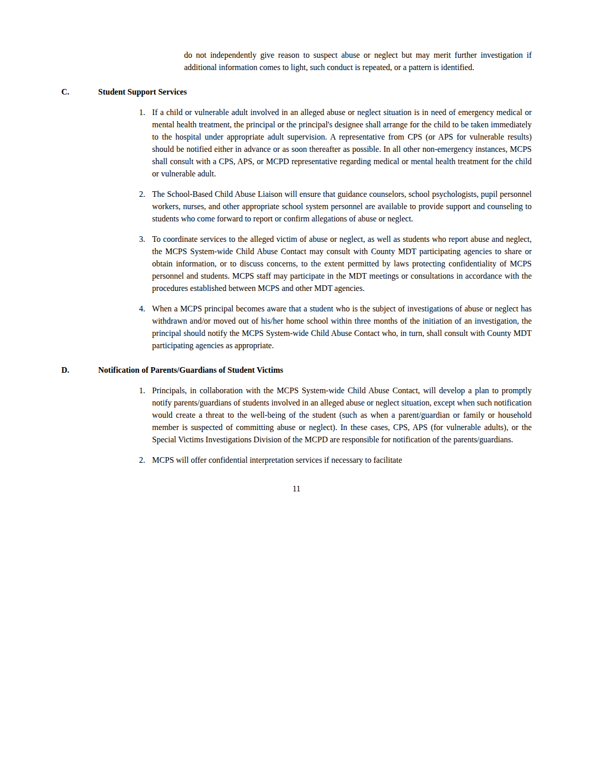do not independently give reason to suspect abuse or neglect but may merit further investigation if additional information comes to light, such conduct is repeated, or a pattern is identified.
C. Student Support Services
If a child or vulnerable adult involved in an alleged abuse or neglect situation is in need of emergency medical or mental health treatment, the principal or the principal's designee shall arrange for the child to be taken immediately to the hospital under appropriate adult supervision. A representative from CPS (or APS for vulnerable results) should be notified either in advance or as soon thereafter as possible. In all other non-emergency instances, MCPS shall consult with a CPS, APS, or MCPD representative regarding medical or mental health treatment for the child or vulnerable adult.
The School-Based Child Abuse Liaison will ensure that guidance counselors, school psychologists, pupil personnel workers, nurses, and other appropriate school system personnel are available to provide support and counseling to students who come forward to report or confirm allegations of abuse or neglect.
To coordinate services to the alleged victim of abuse or neglect, as well as students who report abuse and neglect, the MCPS System-wide Child Abuse Contact may consult with County MDT participating agencies to share or obtain information, or to discuss concerns, to the extent permitted by laws protecting confidentiality of MCPS personnel and students. MCPS staff may participate in the MDT meetings or consultations in accordance with the procedures established between MCPS and other MDT agencies.
When a MCPS principal becomes aware that a student who is the subject of investigations of abuse or neglect has withdrawn and/or moved out of his/her home school within three months of the initiation of an investigation, the principal should notify the MCPS System-wide Child Abuse Contact who, in turn, shall consult with County MDT participating agencies as appropriate.
D. Notification of Parents/Guardians of Student Victims
Principals, in collaboration with the MCPS System-wide Child Abuse Contact, will develop a plan to promptly notify parents/guardians of students involved in an alleged abuse or neglect situation, except when such notification would create a threat to the well-being of the student (such as when a parent/guardian or family or household member is suspected of committing abuse or neglect). In these cases, CPS, APS (for vulnerable adults), or the Special Victims Investigations Division of the MCPD are responsible for notification of the parents/guardians.
MCPS will offer confidential interpretation services if necessary to facilitate
11